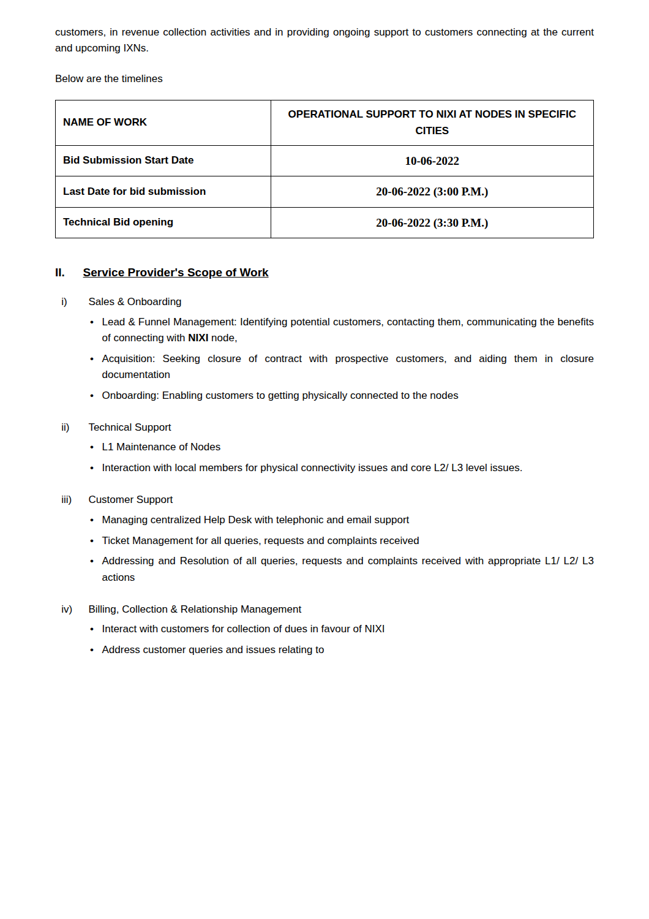customers, in revenue collection activities and in providing ongoing support to customers connecting at the current and upcoming IXNs.
Below are the timelines
| NAME OF WORK | OPERATIONAL SUPPORT TO NIXI AT NODES IN SPECIFIC CITIES |
| Bid Submission Start Date | 10-06-2022 |
| Last Date for bid submission | 20-06-2022 (3:00 P.M.) |
| Technical Bid opening | 20-06-2022 (3:30 P.M.) |
II. Service Provider's Scope of Work
Sales & Onboarding
Lead & Funnel Management: Identifying potential customers, contacting them, communicating the benefits of connecting with NIXI node,
Acquisition: Seeking closure of contract with prospective customers, and aiding them in closure documentation
Onboarding: Enabling customers to getting physically connected to the nodes
Technical Support
L1 Maintenance of Nodes
Interaction with local members for physical connectivity issues and core L2/ L3 level issues.
Customer Support
Managing centralized Help Desk with telephonic and email support
Ticket Management for all queries, requests and complaints received
Addressing and Resolution of all queries, requests and complaints received with appropriate L1/ L2/ L3 actions
Billing, Collection & Relationship Management
Interact with customers for collection of dues in favour of NIXI
Address customer queries and issues relating to